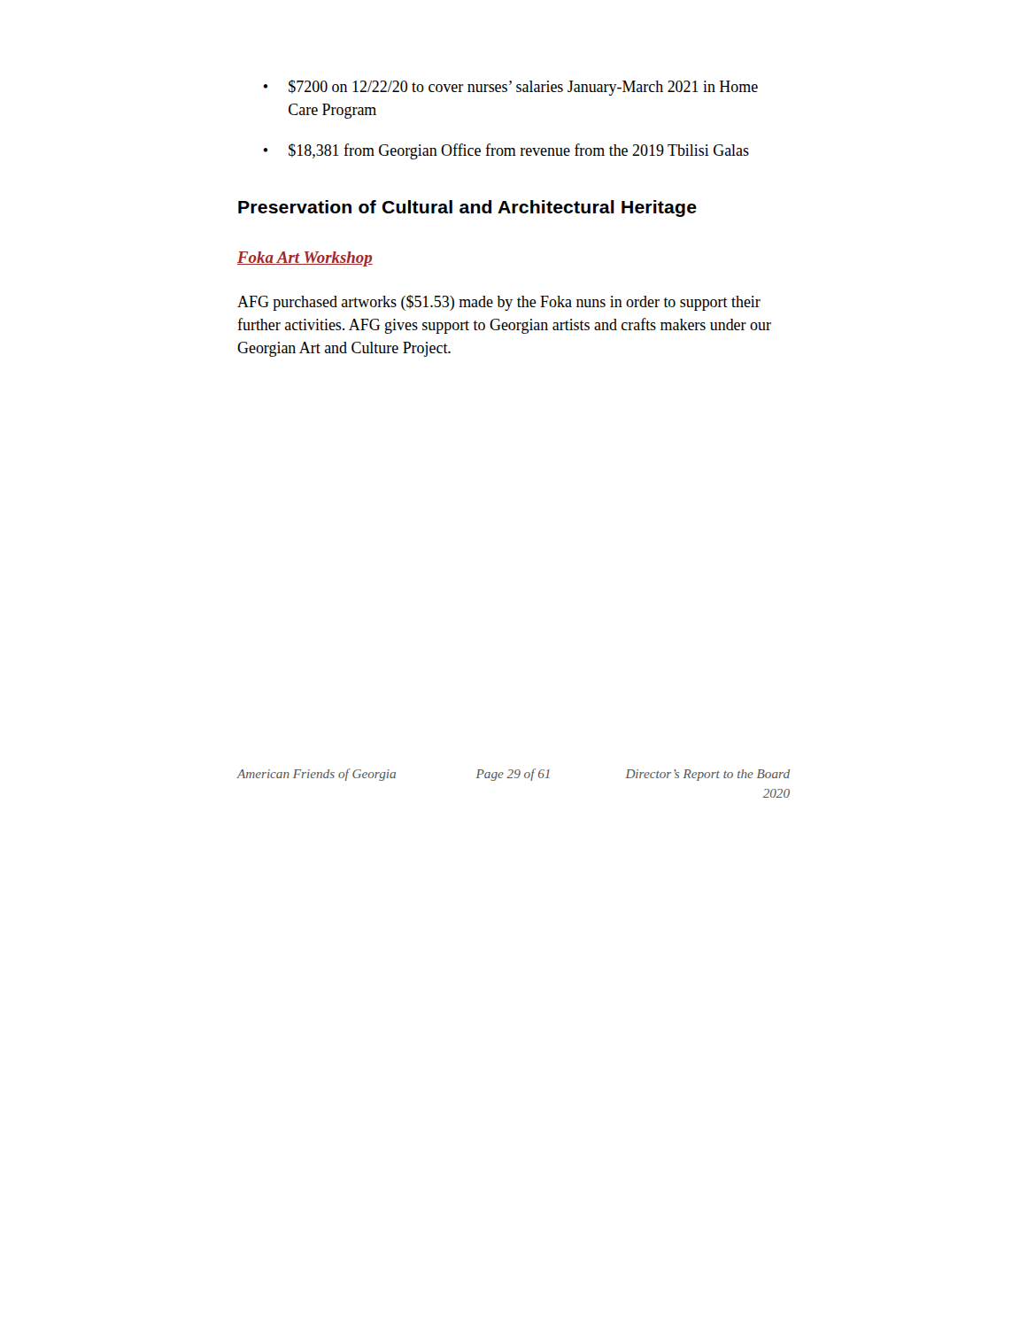$7200 on 12/22/20 to cover nurses’ salaries January-March 2021 in Home Care Program
$18,381 from Georgian Office from revenue from the 2019 Tbilisi Galas
Preservation of Cultural and Architectural Heritage
Foka Art Workshop
AFG purchased artworks ($51.53) made by the Foka nuns in order to support their further activities. AFG gives support to Georgian artists and crafts makers under our Georgian Art and Culture Project.
American Friends of Georgia Page 29 of 61 Director’s Report to the Board 2020